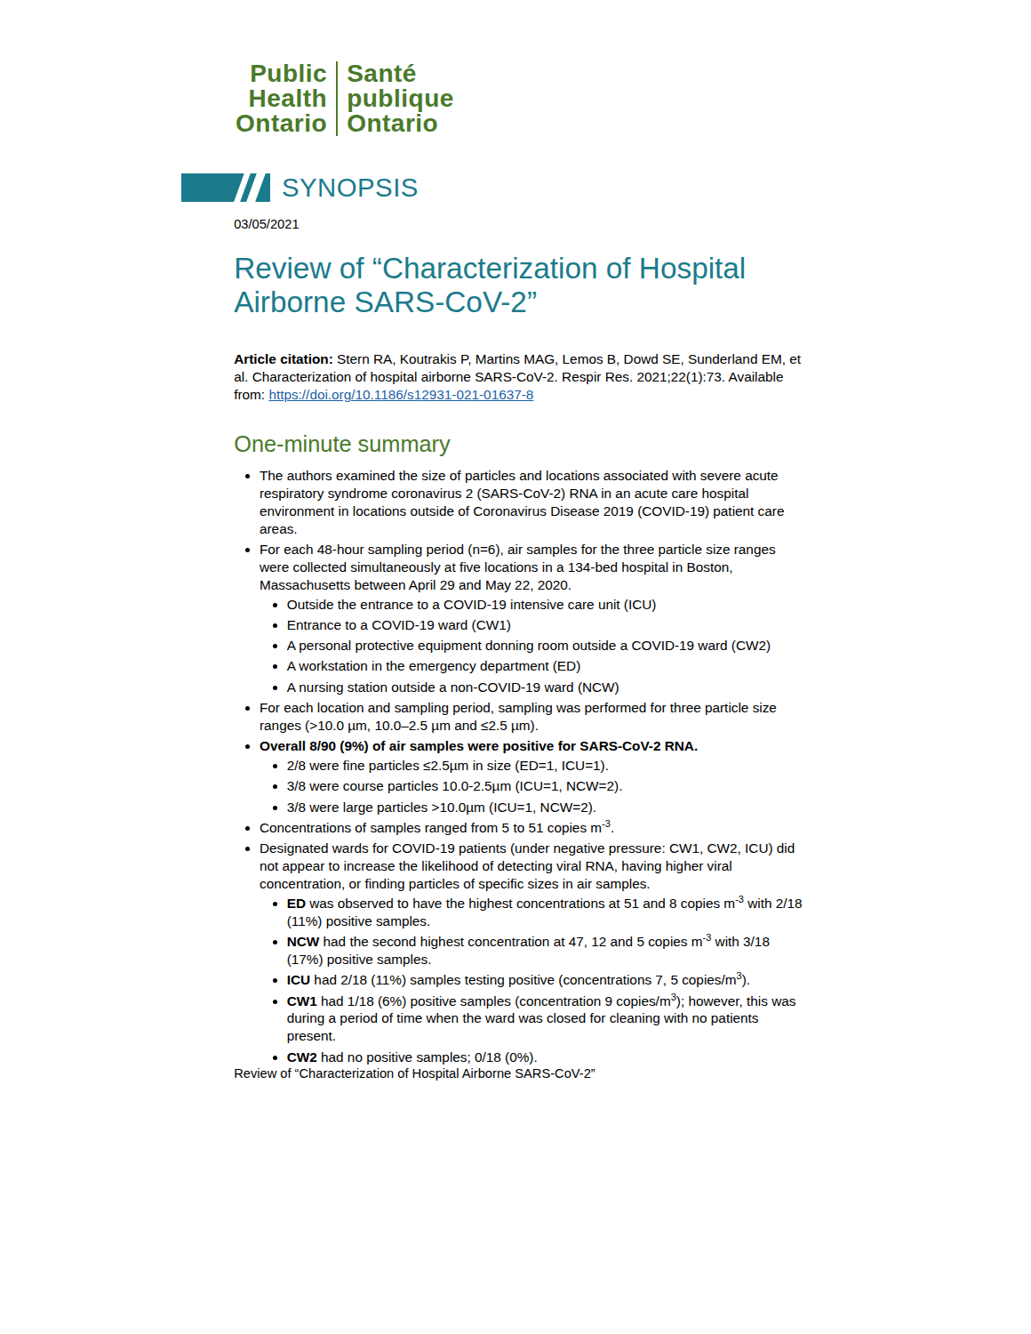| Public Health Ontario | Santé publique Ontario |
SYNOPSIS
03/05/2021
Review of “Characterization of Hospital
Airborne SARS-CoV-2”
Article citation: Stern RA, Koutrakis P, Martins MAG, Lemos B, Dowd SE, Sunderland EM, et al. Characterization of hospital airborne SARS-CoV-2. Respir Res. 2021;22(1):73. Available from: https://doi.org/10.1186/s12931-021-01637-8
One-minute summary
The authors examined the size of particles and locations associated with severe acute respiratory syndrome coronavirus 2 (SARS-CoV-2) RNA in an acute care hospital environment in locations outside of Coronavirus Disease 2019 (COVID-19) patient care areas.
For each 48-hour sampling period (n=6), air samples for the three particle size ranges were collected simultaneously at five locations in a 134-bed hospital in Boston, Massachusetts between April 29 and May 22, 2020.
Outside the entrance to a COVID-19 intensive care unit (ICU)
Entrance to a COVID-19 ward (CW1)
A personal protective equipment donning room outside a COVID-19 ward (CW2)
A workstation in the emergency department (ED)
A nursing station outside a non-COVID-19 ward (NCW)
For each location and sampling period, sampling was performed for three particle size ranges (>10.0 µm, 10.0–2.5 µm and ≤2.5 µm).
Overall 8/90 (9%) of air samples were positive for SARS-CoV-2 RNA.
2/8 were fine particles ≤2.5µm in size (ED=1, ICU=1).
3/8 were course particles 10.0-2.5µm (ICU=1, NCW=2).
3/8 were large particles >10.0µm (ICU=1, NCW=2).
Concentrations of samples ranged from 5 to 51 copies m-3.
Designated wards for COVID-19 patients (under negative pressure: CW1, CW2, ICU) did not appear to increase the likelihood of detecting viral RNA, having higher viral concentration, or finding particles of specific sizes in air samples.
ED was observed to have the highest concentrations at 51 and 8 copies m-3 with 2/18 (11%) positive samples.
NCW had the second highest concentration at 47, 12 and 5 copies m-3 with 3/18 (17%) positive samples.
ICU had 2/18 (11%) samples testing positive (concentrations 7, 5 copies/m3).
CW1 had 1/18 (6%) positive samples (concentration 9 copies/m3); however, this was during a period of time when the ward was closed for cleaning with no patients present.
CW2 had no positive samples; 0/18 (0%).
Review of “Characterization of Hospital Airborne SARS-CoV-2”